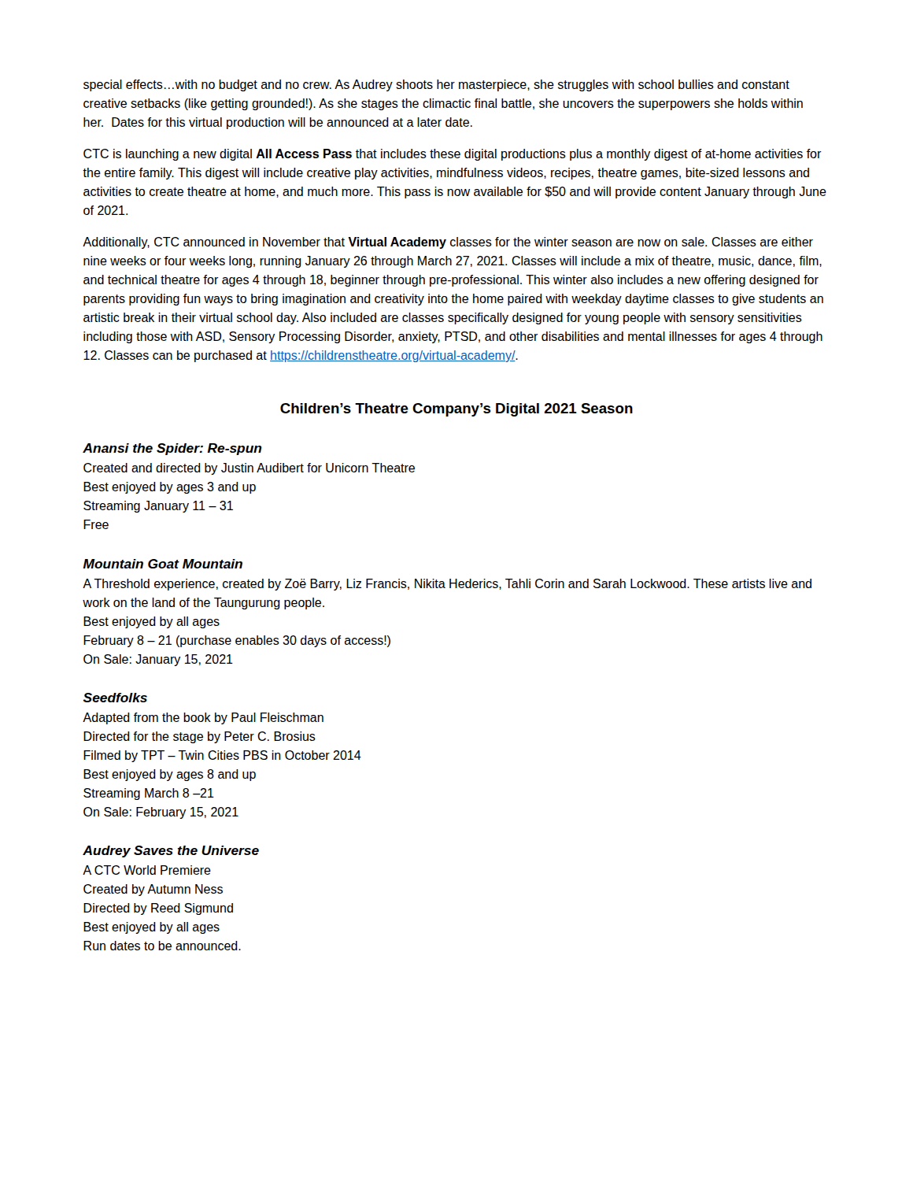special effects…with no budget and no crew. As Audrey shoots her masterpiece, she struggles with school bullies and constant creative setbacks (like getting grounded!). As she stages the climactic final battle, she uncovers the superpowers she holds within her. Dates for this virtual production will be announced at a later date.
CTC is launching a new digital All Access Pass that includes these digital productions plus a monthly digest of at-home activities for the entire family. This digest will include creative play activities, mindfulness videos, recipes, theatre games, bite-sized lessons and activities to create theatre at home, and much more. This pass is now available for $50 and will provide content January through June of 2021.
Additionally, CTC announced in November that Virtual Academy classes for the winter season are now on sale. Classes are either nine weeks or four weeks long, running January 26 through March 27, 2021. Classes will include a mix of theatre, music, dance, film, and technical theatre for ages 4 through 18, beginner through pre-professional. This winter also includes a new offering designed for parents providing fun ways to bring imagination and creativity into the home paired with weekday daytime classes to give students an artistic break in their virtual school day. Also included are classes specifically designed for young people with sensory sensitivities including those with ASD, Sensory Processing Disorder, anxiety, PTSD, and other disabilities and mental illnesses for ages 4 through 12. Classes can be purchased at https://childrenstheatre.org/virtual-academy/.
Children’s Theatre Company’s Digital 2021 Season
Anansi the Spider: Re-spun
Created and directed by Justin Audibert for Unicorn Theatre
Best enjoyed by ages 3 and up
Streaming January 11 – 31
Free
Mountain Goat Mountain
A Threshold experience, created by Zoë Barry, Liz Francis, Nikita Hederics, Tahli Corin and Sarah Lockwood. These artists live and work on the land of the Taungurung people.
Best enjoyed by all ages
February 8 – 21 (purchase enables 30 days of access!)
On Sale: January 15, 2021
Seedfolks
Adapted from the book by Paul Fleischman
Directed for the stage by Peter C. Brosius
Filmed by TPT – Twin Cities PBS in October 2014
Best enjoyed by ages 8 and up
Streaming March 8 –21
On Sale: February 15, 2021
Audrey Saves the Universe
A CTC World Premiere
Created by Autumn Ness
Directed by Reed Sigmund
Best enjoyed by all ages
Run dates to be announced.